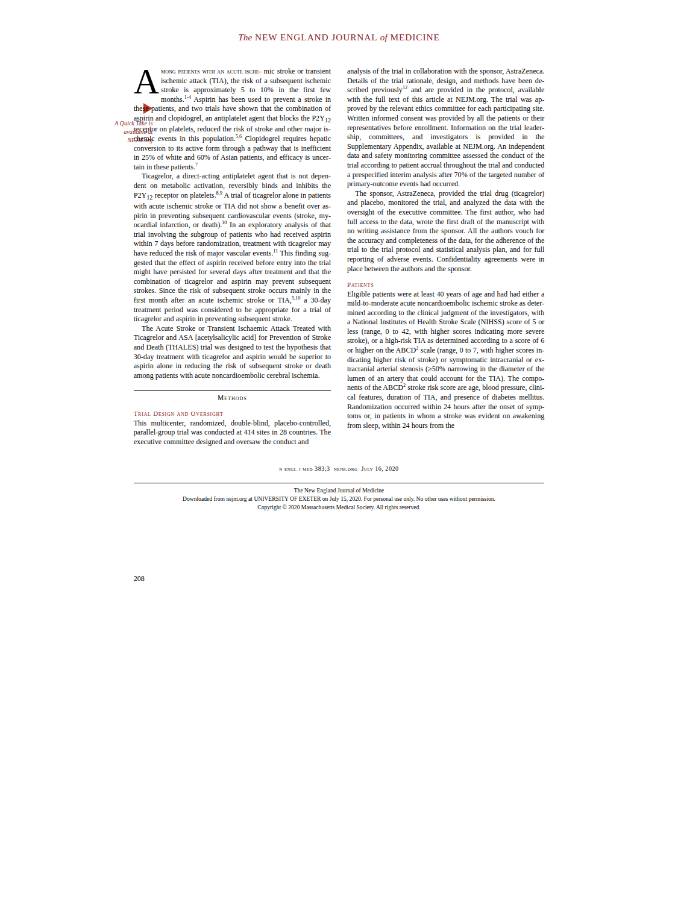The NEW ENGLAND JOURNAL of MEDICINE
A Quick Take is
available at
NEJM.org
Among patients with an acute ische- mic stroke or transient ischemic attack (TIA), the risk of a subsequent ischemic stroke is approximately 5 to 10% in the first few months.1-4 Aspirin has been used to prevent a stroke in these patients, and two trials have shown that the combination of aspirin and clopidogrel, an antiplatelet agent that blocks the P2Y12 receptor on platelets, reduced the risk of stroke and other major ischemic events in this population.5,6 Clopidogrel requires hepatic conversion to its active form through a pathway that is inefficient in 25% of white and 60% of Asian patients, and efficacy is uncertain in these patients.7
Ticagrelor, a direct-acting antiplatelet agent that is not dependent on metabolic activation, reversibly binds and inhibits the P2Y12 receptor on platelets.8,9 A trial of ticagrelor alone in patients with acute ischemic stroke or TIA did not show a benefit over aspirin in preventing subsequent cardiovascular events (stroke, myocardial infarction, or death).10 In an exploratory analysis of that trial involving the subgroup of patients who had received aspirin within 7 days before randomization, treatment with ticagrelor may have reduced the risk of major vascular events.11 This finding suggested that the effect of aspirin received before entry into the trial might have persisted for several days after treatment and that the combination of ticagrelor and aspirin may prevent subsequent strokes. Since the risk of subsequent stroke occurs mainly in the first month after an acute ischemic stroke or TIA,5,10 a 30-day treatment period was considered to be appropriate for a trial of ticagrelor and aspirin in preventing subsequent stroke.
The Acute Stroke or Transient Ischaemic Attack Treated with Ticagrelor and ASA [acetylsalicylic acid] for Prevention of Stroke and Death (THALES) trial was designed to test the hypothesis that 30-day treatment with ticagrelor and aspirin would be superior to aspirin alone in reducing the risk of subsequent stroke or death among patients with acute noncardioembolic cerebral ischemia.
Methods
Trial Design and Oversight
This multicenter, randomized, double-blind, placebo-controlled, parallel-group trial was conducted at 414 sites in 28 countries. The executive committee designed and oversaw the conduct and
analysis of the trial in collaboration with the sponsor, AstraZeneca. Details of the trial rationale, design, and methods have been described previously12 and are provided in the protocol, available with the full text of this article at NEJM.org. The trial was approved by the relevant ethics committee for each participating site. Written informed consent was provided by all the patients or their representatives before enrollment. Information on the trial leadership, committees, and investigators is provided in the Supplementary Appendix, available at NEJM.org. An independent data and safety monitoring committee assessed the conduct of the trial according to patient accrual throughout the trial and conducted a prespecified interim analysis after 70% of the targeted number of primary-outcome events had occurred.
The sponsor, AstraZeneca, provided the trial drug (ticagrelor) and placebo, monitored the trial, and analyzed the data with the oversight of the executive committee. The first author, who had full access to the data, wrote the first draft of the manuscript with no writing assistance from the sponsor. All the authors vouch for the accuracy and completeness of the data, for the adherence of the trial to the trial protocol and statistical analysis plan, and for full reporting of adverse events. Confidentiality agreements were in place between the authors and the sponsor.
Patients
Eligible patients were at least 40 years of age and had had either a mild-to-moderate acute noncardioembolic ischemic stroke as determined according to the clinical judgment of the investigators, with a National Institutes of Health Stroke Scale (NIHSS) score of 5 or less (range, 0 to 42, with higher scores indicating more severe stroke), or a high-risk TIA as determined according to a score of 6 or higher on the ABCD2 scale (range, 0 to 7, with higher scores indicating higher risk of stroke) or symptomatic intracranial or extracranial arterial stenosis (≥50% narrowing in the diameter of the lumen of an artery that could account for the TIA). The components of the ABCD2 stroke risk score are age, blood pressure, clinical features, duration of TIA, and presence of diabetes mellitus. Randomization occurred within 24 hours after the onset of symptoms or, in patients in whom a stroke was evident on awakening from sleep, within 24 hours from the
208
n engl j med 383;3 nejm.org July 16, 2020
The New England Journal of Medicine
Downloaded from nejm.org at UNIVERSITY OF EXETER on July 15, 2020. For personal use only. No other uses without permission.
Copyright © 2020 Massachusetts Medical Society. All rights reserved.